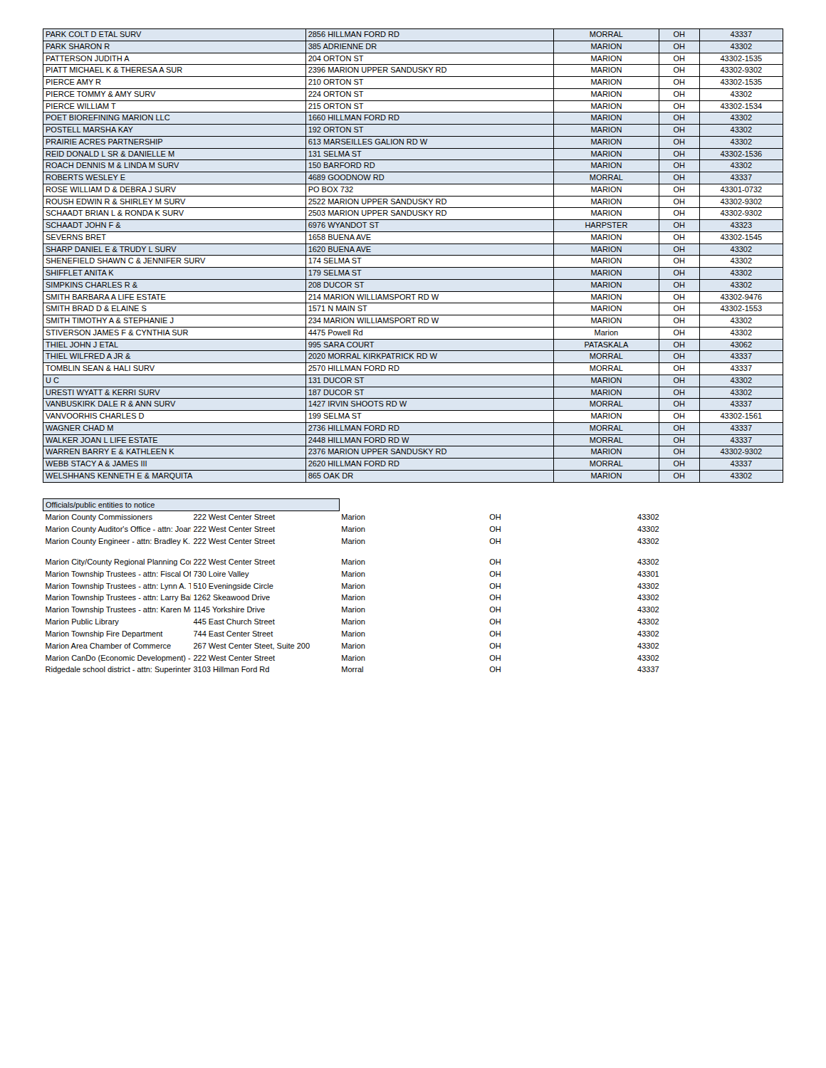| PARK COLT D ETAL SURV | 2856 HILLMAN FORD RD | MORRAL | OH | 43337 |
| PARK SHARON R | 385 ADRIENNE DR | MARION | OH | 43302 |
| PATTERSON JUDITH A | 204 ORTON ST | MARION | OH | 43302-1535 |
| PIATT MICHAEL K & THERESA A SUR | 2396 MARION UPPER SANDUSKY RD | MARION | OH | 43302-9302 |
| PIERCE AMY R | 210 ORTON ST | MARION | OH | 43302-1535 |
| PIERCE TOMMY & AMY SURV | 224 ORTON ST | MARION | OH | 43302 |
| PIERCE WILLIAM T | 215 ORTON ST | MARION | OH | 43302-1534 |
| POET BIOREFINING MARION LLC | 1660 HILLMAN FORD RD | MARION | OH | 43302 |
| POSTELL MARSHA KAY | 192 ORTON ST | MARION | OH | 43302 |
| PRAIRIE ACRES PARTNERSHIP | 613 MARSEILLES GALION RD W | MARION | OH | 43302 |
| REID DONALD L SR & DANIELLE M | 131 SELMA ST | MARION | OH | 43302-1536 |
| ROACH DENNIS M & LINDA M SURV | 150 BARFORD RD | MARION | OH | 43302 |
| ROBERTS WESLEY E | 4689 GOODNOW RD | MORRAL | OH | 43337 |
| ROSE WILLIAM D & DEBRA J SURV | PO BOX 732 | MARION | OH | 43301-0732 |
| ROUSH EDWIN R & SHIRLEY M SURV | 2522 MARION UPPER SANDUSKY RD | MARION | OH | 43302-9302 |
| SCHAADT BRIAN L & RONDA K SURV | 2503 MARION UPPER SANDUSKY RD | MARION | OH | 43302-9302 |
| SCHAADT JOHN F & | 6976 WYANDOT ST | HARPSTER | OH | 43323 |
| SEVERNS BRET | 1658 BUENA AVE | MARION | OH | 43302-1545 |
| SHARP DANIEL E & TRUDY L SURV | 1620 BUENA AVE | MARION | OH | 43302 |
| SHENEFIELD SHAWN C & JENNIFER SURV | 174 SELMA ST | MARION | OH | 43302 |
| SHIFFLET ANITA K | 179 SELMA ST | MARION | OH | 43302 |
| SIMPKINS CHARLES R & | 208 DUCOR ST | MARION | OH | 43302 |
| SMITH BARBARA A LIFE ESTATE | 214 MARION WILLIAMSPORT RD W | MARION | OH | 43302-9476 |
| SMITH BRAD D & ELAINE S | 1571 N MAIN ST | MARION | OH | 43302-1553 |
| SMITH TIMOTHY A & STEPHANIE J | 234 MARION WILLIAMSPORT RD W | MARION | OH | 43302 |
| STIVERSON JAMES F & CYNTHIA SUR | 4475 Powell Rd | Marion | OH | 43302 |
| THIEL JOHN J ETAL | 995 SARA COURT | PATASKALA | OH | 43062 |
| THIEL WILFRED A JR & | 2020 MORRAL KIRKPATRICK RD W | MORRAL | OH | 43337 |
| TOMBLIN SEAN & HALI SURV | 2570 HILLMAN FORD RD | MORRAL | OH | 43337 |
| U C | 131 DUCOR ST | MARION | OH | 43302 |
| URESTI WYATT & KERRI SURV | 187 DUCOR ST | MARION | OH | 43302 |
| VANBUSKIRK DALE R & ANN SURV | 1427 IRVIN SHOOTS RD W | MORRAL | OH | 43337 |
| VANVOORHIS CHARLES D | 199 SELMA ST | MARION | OH | 43302-1561 |
| WAGNER CHAD M | 2736 HILLMAN FORD RD | MORRAL | OH | 43337 |
| WALKER JOAN L LIFE ESTATE | 2448 HILLMAN FORD RD W | MORRAL | OH | 43337 |
| WARREN BARRY E & KATHLEEN K | 2376 MARION UPPER SANDUSKY RD | MARION | OH | 43302-9302 |
| WEBB STACY A & JAMES III | 2620 HILLMAN FORD RD | MORRAL | OH | 43337 |
| WELSHHANS KENNETH E & MARQUITA | 865 OAK DR | MARION | OH | 43302 |
| Officials/public entities to notice | | | |
| Marion County Commissioners | 222 West Center Street | Marion | OH | 43302 |
| Marion County Auditor's Office - attn: Joan Kasotis | 222 West Center Street | Marion | OH | 43302 |
| Marion County Engineer - attn: Bradley K. Irons | 222 West Center Street | Marion | OH | 43302 |
| Marion City/County Regional Planning Commission - attn: Director Evelyn Warr-Cummings | 222 West Center Street | Marion | OH | 43302 |
| Marion Township Trustees - attn: Fiscal Officer, Sheila Perin | 730 Loire Valley | Marion | OH | 43301 |
| Marion Township Trustees - attn: Lynn A. Thomas | 510 Eveningside Circle | Marion | OH | 43302 |
| Marion Township Trustees - attn: Larry Ballinger | 1262 Skeawood Drive | Marion | OH | 43302 |
| Marion Township Trustees - attn: Karen McCleary | 1145 Yorkshire Drive | Marion | OH | 43302 |
| Marion Public Library | 445 East Church Street | Marion | OH | 43302 |
| Marion Township Fire Department | 744 East Center Street | Marion | OH | 43302 |
| Marion Area Chamber of Commerce | 267 West Center Steet, Suite 200 | Marion | OH | 43302 |
| Marion CanDo (Economic Development) - Director, Gus Comstock | 222 West Center Street | Marion | OH | 43302 |
| Ridgedale school district - attn: Superintendent Robert Britton | 3103 Hillman Ford Rd | Morral | OH | 43337 |